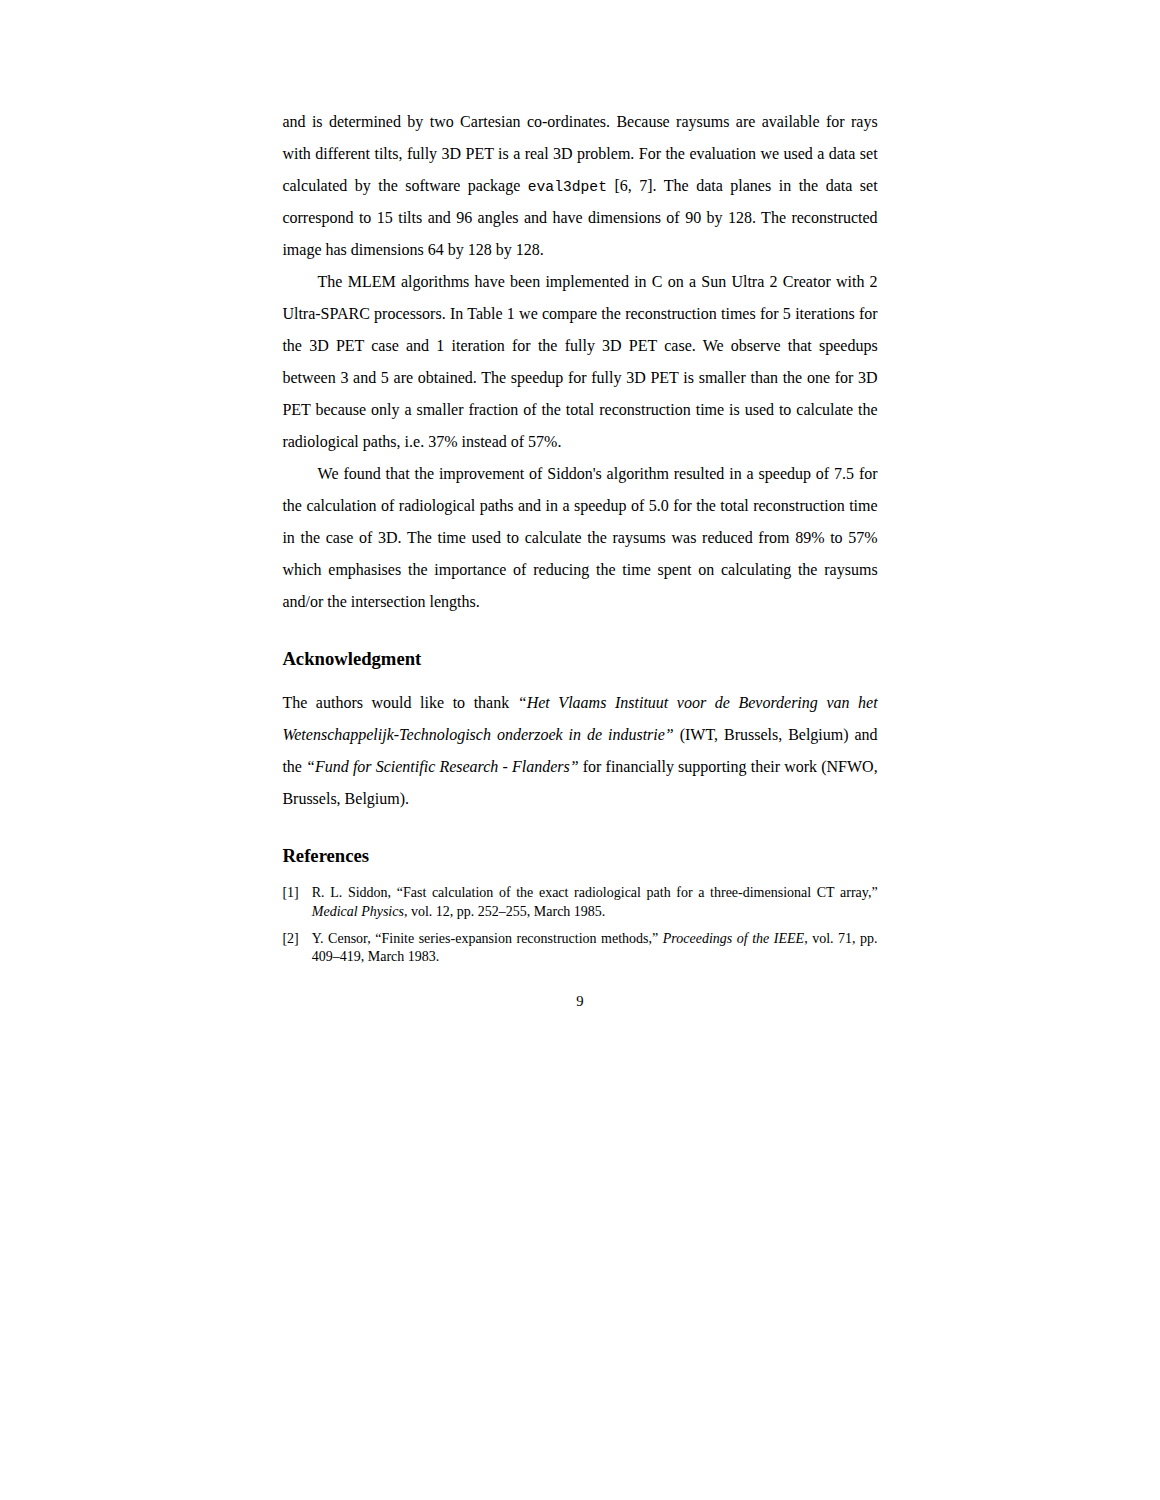and is determined by two Cartesian co-ordinates. Because raysums are available for rays with different tilts, fully 3D PET is a real 3D problem. For the evaluation we used a data set calculated by the software package eval3dpet [6, 7]. The data planes in the data set correspond to 15 tilts and 96 angles and have dimensions of 90 by 128. The reconstructed image has dimensions 64 by 128 by 128.
The MLEM algorithms have been implemented in C on a Sun Ultra 2 Creator with 2 Ultra-SPARC processors. In Table 1 we compare the reconstruction times for 5 iterations for the 3D PET case and 1 iteration for the fully 3D PET case. We observe that speedups between 3 and 5 are obtained. The speedup for fully 3D PET is smaller than the one for 3D PET because only a smaller fraction of the total reconstruction time is used to calculate the radiological paths, i.e. 37% instead of 57%.
We found that the improvement of Siddon's algorithm resulted in a speedup of 7.5 for the calculation of radiological paths and in a speedup of 5.0 for the total reconstruction time in the case of 3D. The time used to calculate the raysums was reduced from 89% to 57% which emphasises the importance of reducing the time spent on calculating the raysums and/or the intersection lengths.
Acknowledgment
The authors would like to thank “Het Vlaams Instituut voor de Bevordering van het Wetenschappelijk-Technologisch onderzoek in de industrie” (IWT, Brussels, Belgium) and the “Fund for Scientific Research - Flanders” for financially supporting their work (NFWO, Brussels, Belgium).
References
[1]
R. L. Siddon, “Fast calculation of the exact radiological path for a three-dimensional CT array,” Medical Physics, vol. 12, pp. 252–255, March 1985.
[2]
Y. Censor, “Finite series-expansion reconstruction methods,” Proceedings of the IEEE, vol. 71, pp. 409–419, March 1983.
9